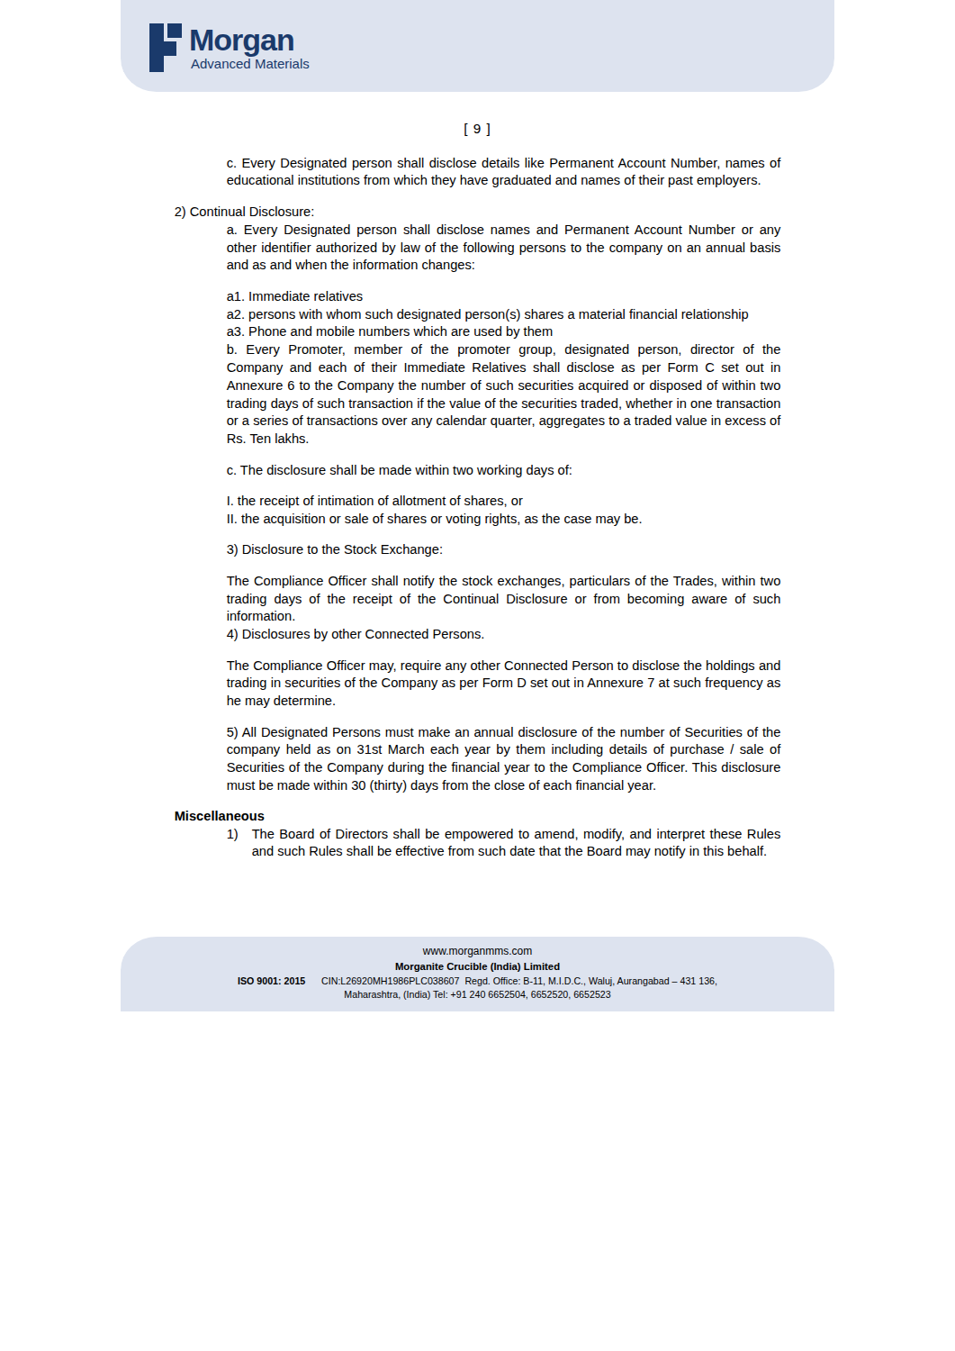Morgan Advanced Materials
[ 9 ]
c. Every Designated person shall disclose details like Permanent Account Number, names of educational institutions from which they have graduated and names of their past employers.
2) Continual Disclosure:
a. Every Designated person shall disclose names and Permanent Account Number or any other identifier authorized by law of the following persons to the company on an annual basis and as and when the information changes:
a1. Immediate relatives
a2. persons with whom such designated person(s) shares a material financial relationship
a3. Phone and mobile numbers which are used by them
b. Every Promoter, member of the promoter group, designated person, director of the Company and each of their Immediate Relatives shall disclose as per Form C set out in Annexure 6 to the Company the number of such securities acquired or disposed of within two trading days of such transaction if the value of the securities traded, whether in one transaction or a series of transactions over any calendar quarter, aggregates to a traded value in excess of Rs. Ten lakhs.
c. The disclosure shall be made within two working days of:
I. the receipt of intimation of allotment of shares, or
II. the acquisition or sale of shares or voting rights, as the case may be.
3) Disclosure to the Stock Exchange:
The Compliance Officer shall notify the stock exchanges, particulars of the Trades, within two trading days of the receipt of the Continual Disclosure or from becoming aware of such information.
4) Disclosures by other Connected Persons.
The Compliance Officer may, require any other Connected Person to disclose the holdings and trading in securities of the Company as per Form D set out in Annexure 7 at such frequency as he may determine.
5) All Designated Persons must make an annual disclosure of the number of Securities of the company held as on 31st March each year by them including details of purchase / sale of Securities of the Company during the financial year to the Compliance Officer. This disclosure must be made within 30 (thirty) days from the close of each financial year.
Miscellaneous
1) The Board of Directors shall be empowered to amend, modify, and interpret these Rules and such Rules shall be effective from such date that the Board may notify in this behalf.
www.morganmms.com
Morganite Crucible (India) Limited
ISO 9001: 2015 CIN:L26920MH1986PLC038607 Regd. Office: B-11, M.I.D.C., Waluj, Aurangabad – 431 136,
Maharashtra, (India) Tel: +91 240 6652504, 6652520, 6652523